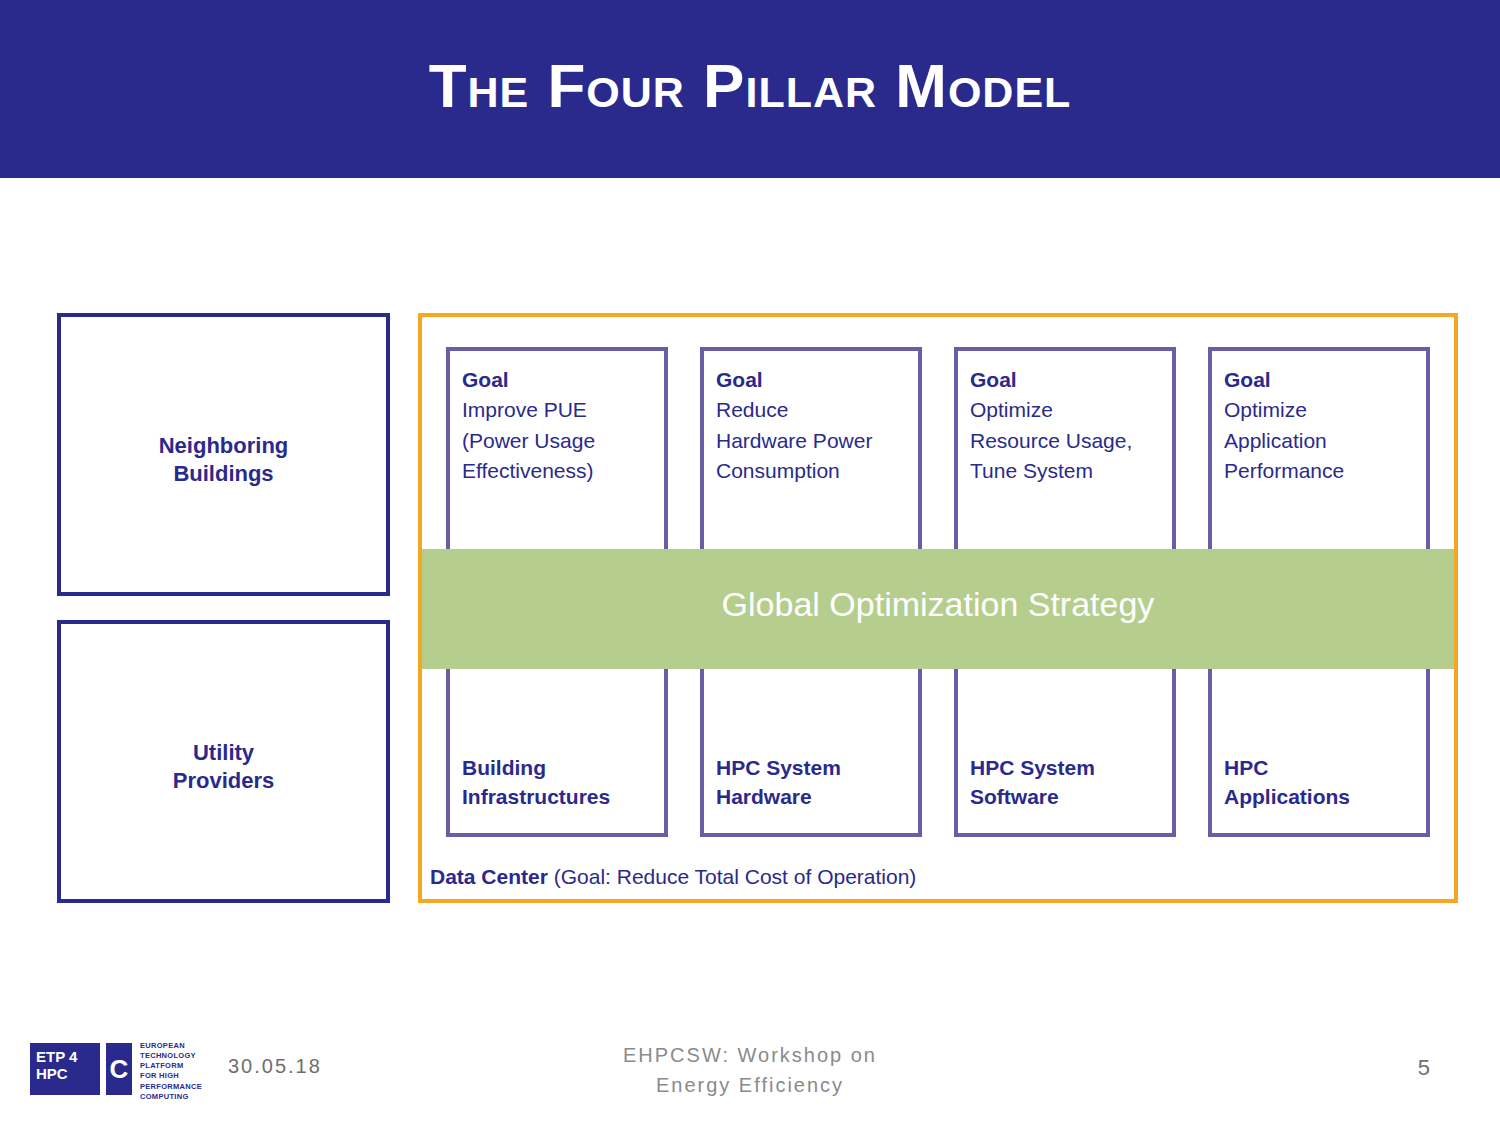The Four Pillar Model
Neighboring
Buildings
Utility
Providers
Goal
Improve PUE
(Power Usage
Effectiveness)
Building
Infrastructures
Goal
Reduce
Hardware Power
Consumption
HPC System
Hardware
Goal
Optimize
Resource Usage,
Tune System
HPC System
Software
Goal
Optimize
Application
Performance
HPC
Applications
Global Optimization Strategy
Data Center (Goal: Reduce Total Cost of Operation)
ETP 4
HPC
C
EUROPEAN
TECHNOLOGY
PLATFORM
FOR HIGH
PERFORMANCE
COMPUTING
30.05.18
EHPCSW: Workshop on
Energy Efficiency
5